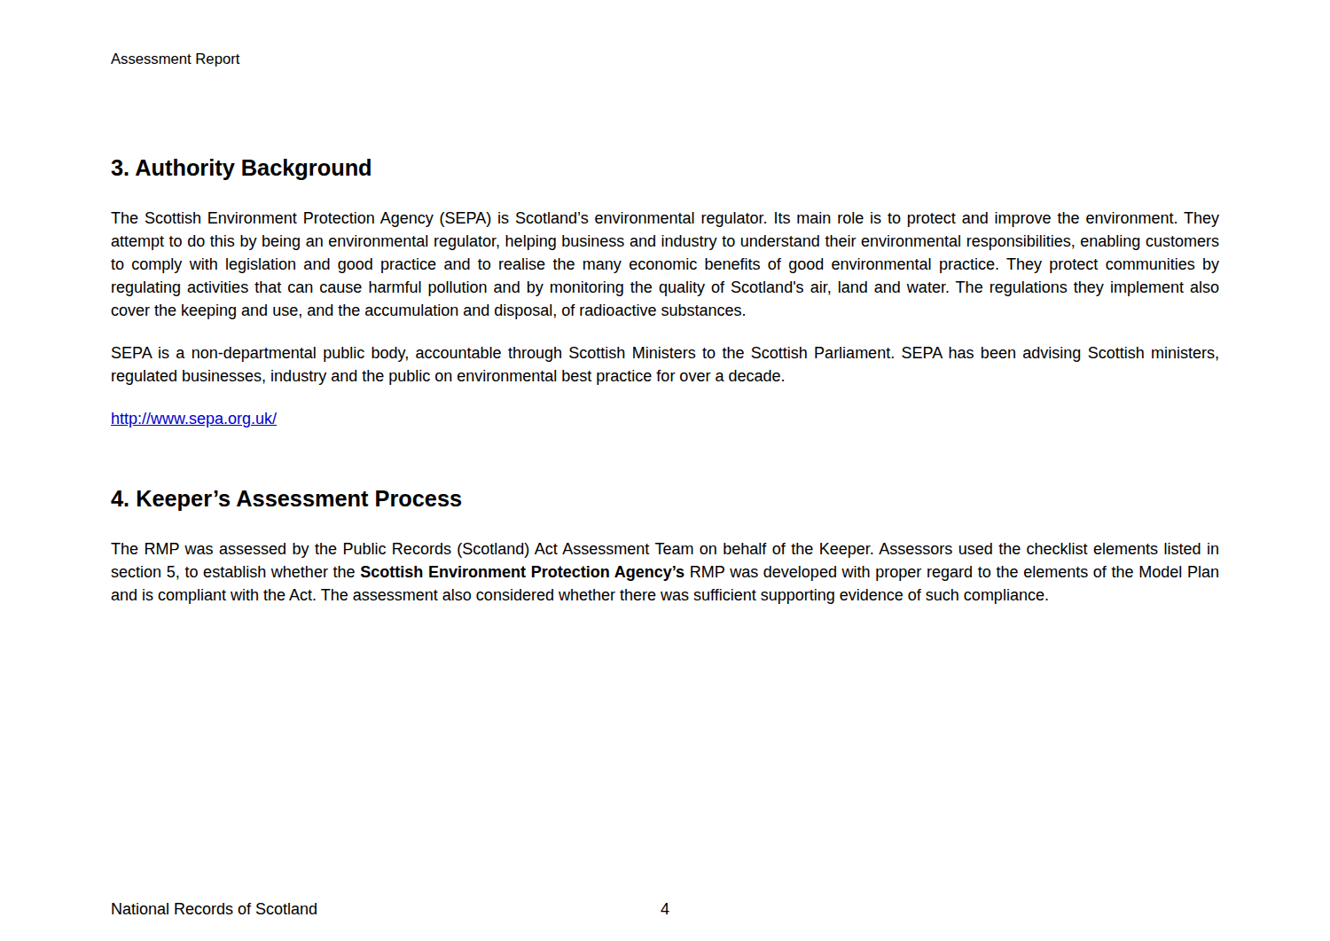Assessment Report
3. Authority Background
The Scottish Environment Protection Agency (SEPA) is Scotland’s environmental regulator. Its main role is to protect and improve the environment. They attempt to do this by being an environmental regulator, helping business and industry to understand their environmental responsibilities, enabling customers to comply with legislation and good practice and to realise the many economic benefits of good environmental practice. They protect communities by regulating activities that can cause harmful pollution and by monitoring the quality of Scotland's air, land and water. The regulations they implement also cover the keeping and use, and the accumulation and disposal, of radioactive substances.
SEPA is a non-departmental public body, accountable through Scottish Ministers to the Scottish Parliament. SEPA has been advising Scottish ministers, regulated businesses, industry and the public on environmental best practice for over a decade.
http://www.sepa.org.uk/
4. Keeper’s Assessment Process
The RMP was assessed by the Public Records (Scotland) Act Assessment Team on behalf of the Keeper. Assessors used the checklist elements listed in section 5, to establish whether the Scottish Environment Protection Agency’s RMP was developed with proper regard to the elements of the Model Plan and is compliant with the Act. The assessment also considered whether there was sufficient supporting evidence of such compliance.
National Records of Scotland 4